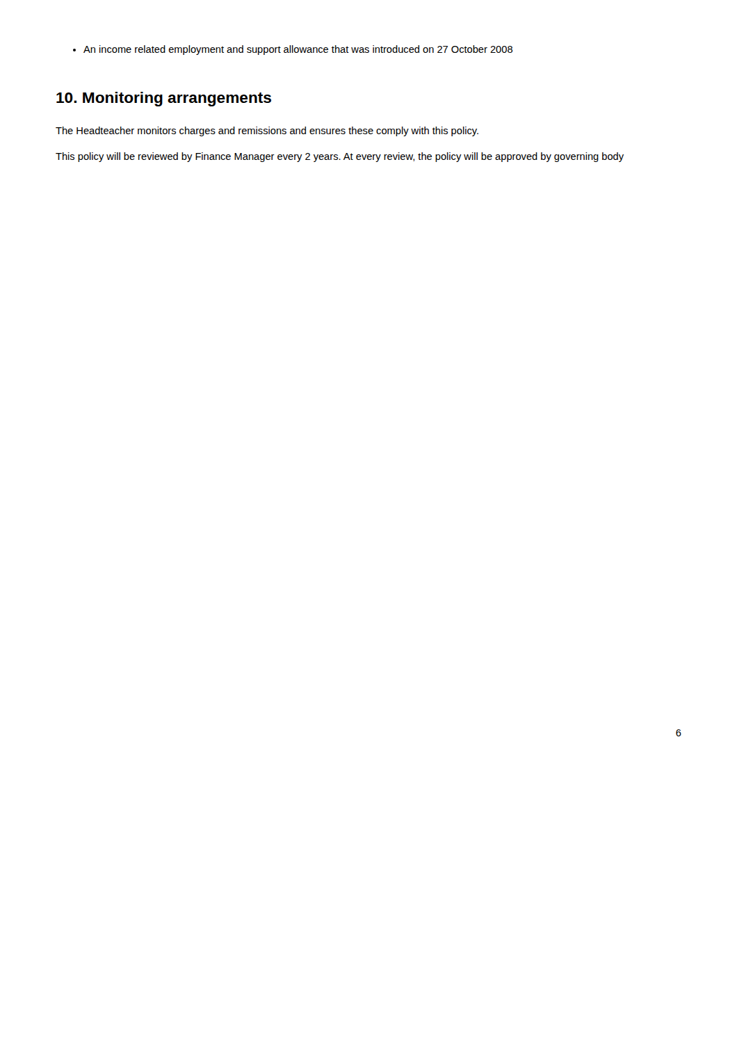An income related employment and support allowance that was introduced on 27 October 2008
10. Monitoring arrangements
The Headteacher monitors charges and remissions and ensures these comply with this policy.
This policy will be reviewed by Finance Manager every 2 years. At every review, the policy will be approved by governing body
6